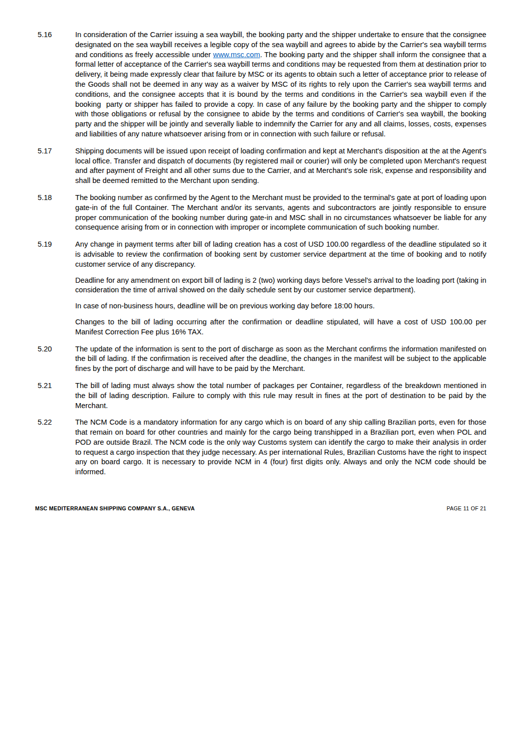5.16
In consideration of the Carrier issuing a sea waybill, the booking party and the shipper undertake to ensure that the consignee designated on the sea waybill receives a legible copy of the sea waybill and agrees to abide by the Carrier's sea waybill terms and conditions as freely accessible under www.msc.com. The booking party and the shipper shall inform the consignee that a formal letter of acceptance of the Carrier's sea waybill terms and conditions may be requested from them at destination prior to delivery, it being made expressly clear that failure by MSC or its agents to obtain such a letter of acceptance prior to release of the Goods shall not be deemed in any way as a waiver by MSC of its rights to rely upon the Carrier's sea waybill terms and conditions, and the consignee accepts that it is bound by the terms and conditions in the Carrier's sea waybill even if the booking party or shipper has failed to provide a copy. In case of any failure by the booking party and the shipper to comply with those obligations or refusal by the consignee to abide by the terms and conditions of Carrier's sea waybill, the booking party and the shipper will be jointly and severally liable to indemnify the Carrier for any and all claims, losses, costs, expenses and liabilities of any nature whatsoever arising from or in connection with such failure or refusal.
5.17
Shipping documents will be issued upon receipt of loading confirmation and kept at Merchant's disposition at the at the Agent's local office. Transfer and dispatch of documents (by registered mail or courier) will only be completed upon Merchant's request and after payment of Freight and all other sums due to the Carrier, and at Merchant's sole risk, expense and responsibility and shall be deemed remitted to the Merchant upon sending.
5.18
The booking number as confirmed by the Agent to the Merchant must be provided to the terminal's gate at port of loading upon gate-in of the full Container. The Merchant and/or its servants, agents and subcontractors are jointly responsible to ensure proper communication of the booking number during gate-in and MSC shall in no circumstances whatsoever be liable for any consequence arising from or in connection with improper or incomplete communication of such booking number.
5.19
Any change in payment terms after bill of lading creation has a cost of USD 100.00 regardless of the deadline stipulated so it is advisable to review the confirmation of booking sent by customer service department at the time of booking and to notify customer service of any discrepancy.
Deadline for any amendment on export bill of lading is 2 (two) working days before Vessel's arrival to the loading port (taking in consideration the time of arrival showed on the daily schedule sent by our customer service department).
In case of non-business hours, deadline will be on previous working day before 18:00 hours.
Changes to the bill of lading occurring after the confirmation or deadline stipulated, will have a cost of USD 100.00 per Manifest Correction Fee plus 16% TAX.
5.20
The update of the information is sent to the port of discharge as soon as the Merchant confirms the information manifested on the bill of lading. If the confirmation is received after the deadline, the changes in the manifest will be subject to the applicable fines by the port of discharge and will have to be paid by the Merchant.
5.21
The bill of lading must always show the total number of packages per Container, regardless of the breakdown mentioned in the bill of lading description. Failure to comply with this rule may result in fines at the port of destination to be paid by the Merchant.
5.22
The NCM Code is a mandatory information for any cargo which is on board of any ship calling Brazilian ports, even for those that remain on board for other countries and mainly for the cargo being transhipped in a Brazilian port, even when POL and POD are outside Brazil. The NCM code is the only way Customs system can identify the cargo to make their analysis in order to request a cargo inspection that they judge necessary. As per international Rules, Brazilian Customs have the right to inspect any on board cargo. It is necessary to provide NCM in 4 (four) first digits only. Always and only the NCM code should be informed.
MSC MEDITERRANEAN SHIPPING COMPANY S.A., GENEVA PAGE 11 OF 21